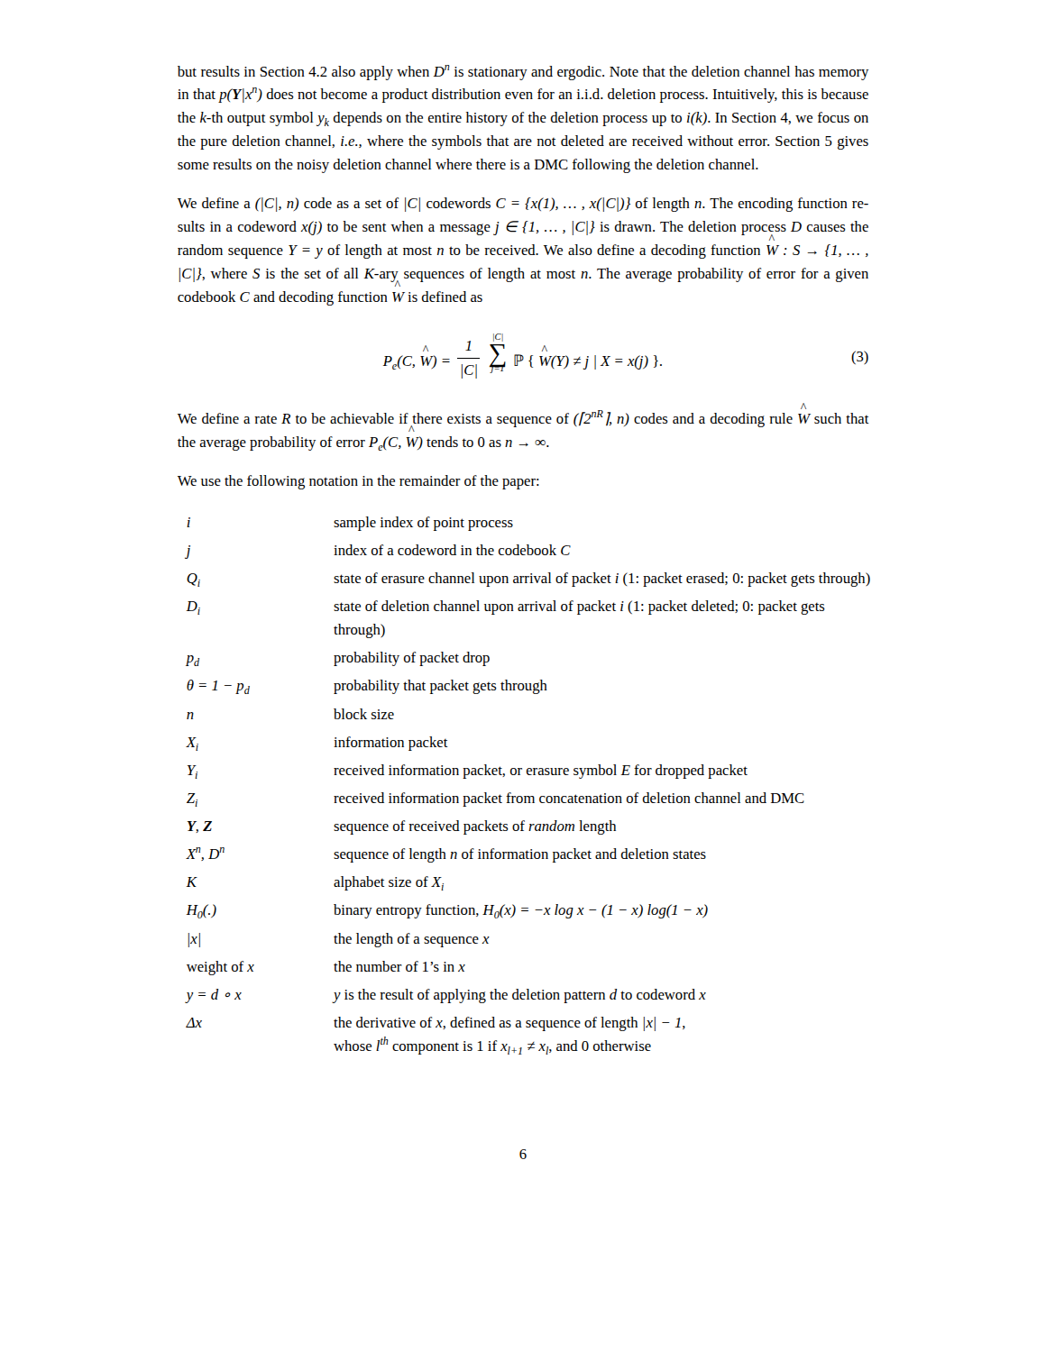but results in Section 4.2 also apply when Dn is stationary and ergodic. Note that the deletion channel has memory in that p(Y|xn) does not become a product distribution even for an i.i.d. deletion process. Intuitively, this is because the k-th output symbol yk depends on the entire history of the deletion process up to i(k). In Section 4, we focus on the pure deletion channel, i.e., where the symbols that are not deleted are received without error. Section 5 gives some results on the noisy deletion channel where there is a DMC following the deletion channel.
We define a (|C|, n) code as a set of |C| codewords C = {x(1), … , x(|C|)} of length n. The encoding function results in a codeword x(j) to be sent when a message j ∈ {1, … , |C|} is drawn. The deletion process D causes the random sequence Y = y of length at most n to be received. We also define a decoding function ^W : S → {1, … , |C|}, where S is the set of all K-ary sequences of length at most n. The average probability of error for a given codebook C and decoding function ^W is defined as
Pe(C, ^W) = 1|C| |C|∑j=1 ℙ { ^W(Y) ≠ j | X = x(j) }. (3)
We define a rate R to be achievable if there exists a sequence of (⌈2nR⌉, n) codes and a decoding rule ^W such that the average probability of error Pe(C, ^W) tends to 0 as n → ∞.
We use the following notation in the remainder of the paper:
| i | sample index of point process |
| j | index of a codeword in the codebook C |
| Q i | state of erasure channel upon arrival of packet i (1: packet erased; 0: packet gets through) |
| D i | state of deletion channel upon arrival of packet i (1: packet deleted; 0: packet gets through) |
| p d | probability of packet drop |
| θ = 1 − p d | probability that packet gets through |
| n | block size |
| X i | information packet |
| Y i | received information packet, or erasure symbol E for dropped packet |
| Z i | received information packet from concatenation of deletion channel and DMC |
| Y , Z | sequence of received packets of random length |
| X n , D n | sequence of length n of information packet and deletion states |
| K | alphabet size of X i |
| H 0 (.) | binary entropy function, H 0 (x) = −x log x − (1 − x) log(1 − x) |
| /x/ | the length of a sequence x |
| weight of x | the number of 1’s in x |
| y = d ∘ x | y is the result of applying the deletion pattern d to codeword x |
| Δx | the derivative of x , defined as a sequence of length /x/ − 1 , whose l th component is 1 if x l+1 ≠ x l , and 0 otherwise |
6